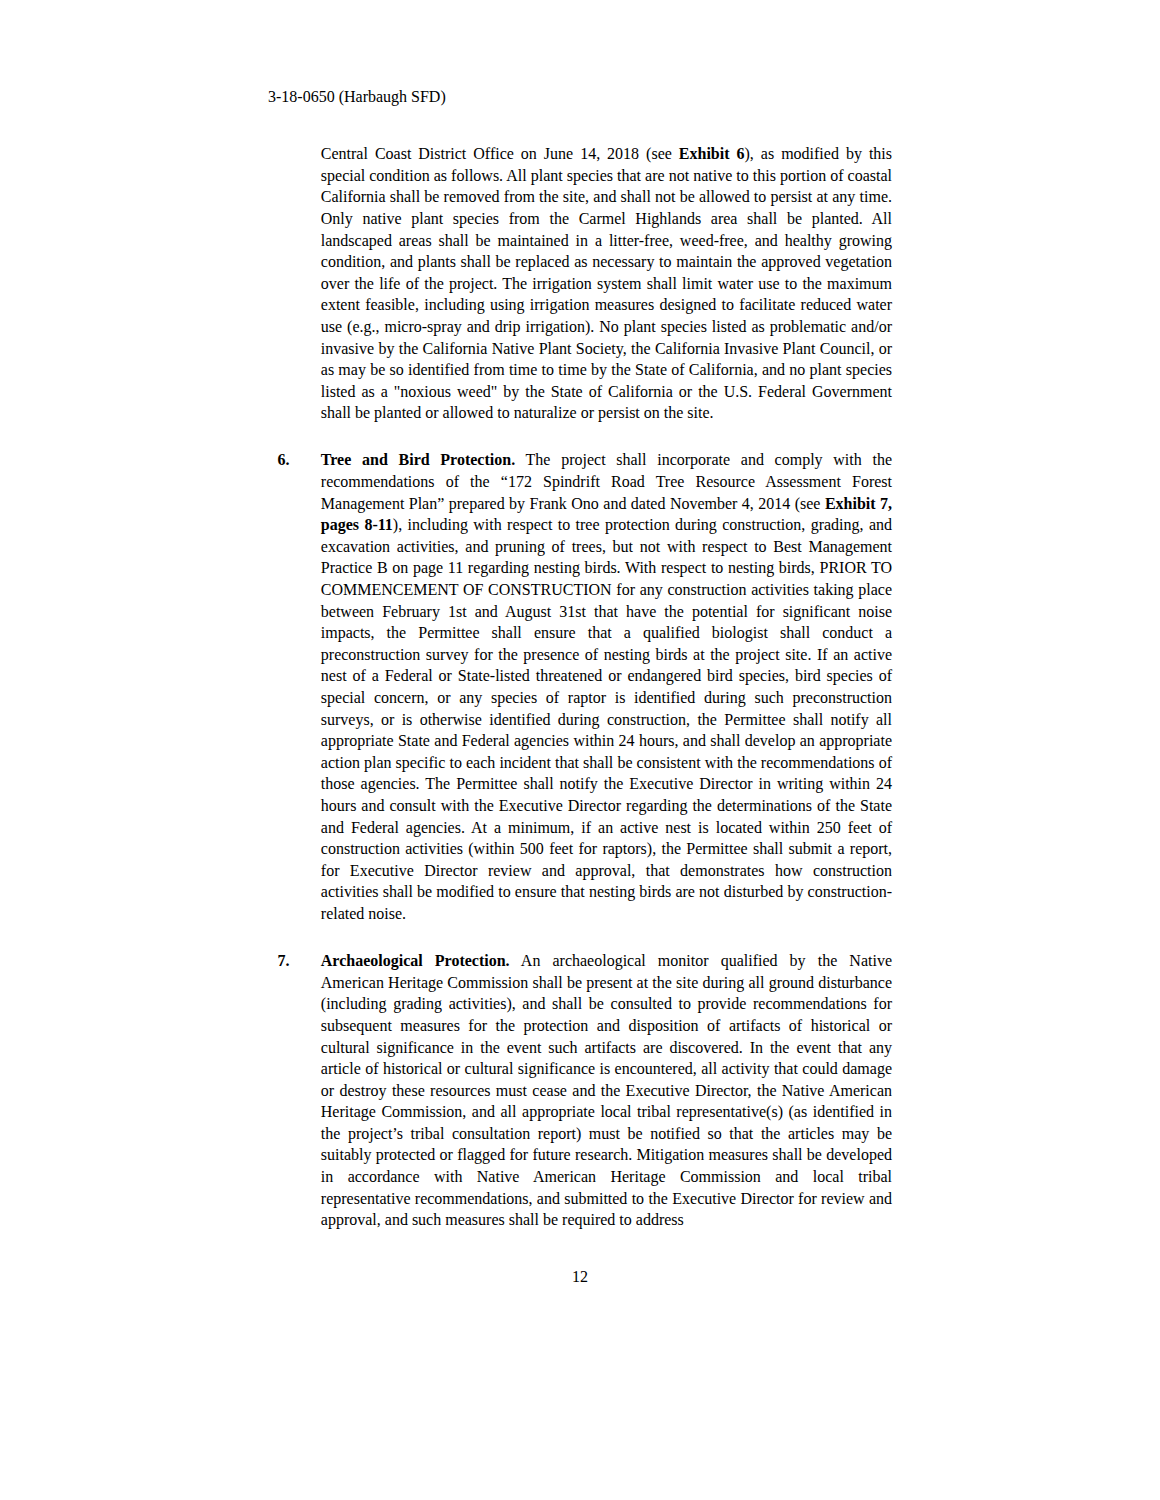3-18-0650 (Harbaugh SFD)
Central Coast District Office on June 14, 2018 (see Exhibit 6), as modified by this special condition as follows. All plant species that are not native to this portion of coastal California shall be removed from the site, and shall not be allowed to persist at any time. Only native plant species from the Carmel Highlands area shall be planted. All landscaped areas shall be maintained in a litter-free, weed-free, and healthy growing condition, and plants shall be replaced as necessary to maintain the approved vegetation over the life of the project. The irrigation system shall limit water use to the maximum extent feasible, including using irrigation measures designed to facilitate reduced water use (e.g., micro-spray and drip irrigation). No plant species listed as problematic and/or invasive by the California Native Plant Society, the California Invasive Plant Council, or as may be so identified from time to time by the State of California, and no plant species listed as a "noxious weed" by the State of California or the U.S. Federal Government shall be planted or allowed to naturalize or persist on the site.
6. Tree and Bird Protection. The project shall incorporate and comply with the recommendations of the “172 Spindrift Road Tree Resource Assessment Forest Management Plan” prepared by Frank Ono and dated November 4, 2014 (see Exhibit 7, pages 8-11), including with respect to tree protection during construction, grading, and excavation activities, and pruning of trees, but not with respect to Best Management Practice B on page 11 regarding nesting birds. With respect to nesting birds, PRIOR TO COMMENCEMENT OF CONSTRUCTION for any construction activities taking place between February 1st and August 31st that have the potential for significant noise impacts, the Permittee shall ensure that a qualified biologist shall conduct a preconstruction survey for the presence of nesting birds at the project site. If an active nest of a Federal or State-listed threatened or endangered bird species, bird species of special concern, or any species of raptor is identified during such preconstruction surveys, or is otherwise identified during construction, the Permittee shall notify all appropriate State and Federal agencies within 24 hours, and shall develop an appropriate action plan specific to each incident that shall be consistent with the recommendations of those agencies. The Permittee shall notify the Executive Director in writing within 24 hours and consult with the Executive Director regarding the determinations of the State and Federal agencies. At a minimum, if an active nest is located within 250 feet of construction activities (within 500 feet for raptors), the Permittee shall submit a report, for Executive Director review and approval, that demonstrates how construction activities shall be modified to ensure that nesting birds are not disturbed by construction-related noise.
7. Archaeological Protection. An archaeological monitor qualified by the Native American Heritage Commission shall be present at the site during all ground disturbance (including grading activities), and shall be consulted to provide recommendations for subsequent measures for the protection and disposition of artifacts of historical or cultural significance in the event such artifacts are discovered. In the event that any article of historical or cultural significance is encountered, all activity that could damage or destroy these resources must cease and the Executive Director, the Native American Heritage Commission, and all appropriate local tribal representative(s) (as identified in the project’s tribal consultation report) must be notified so that the articles may be suitably protected or flagged for future research. Mitigation measures shall be developed in accordance with Native American Heritage Commission and local tribal representative recommendations, and submitted to the Executive Director for review and approval, and such measures shall be required to address
12